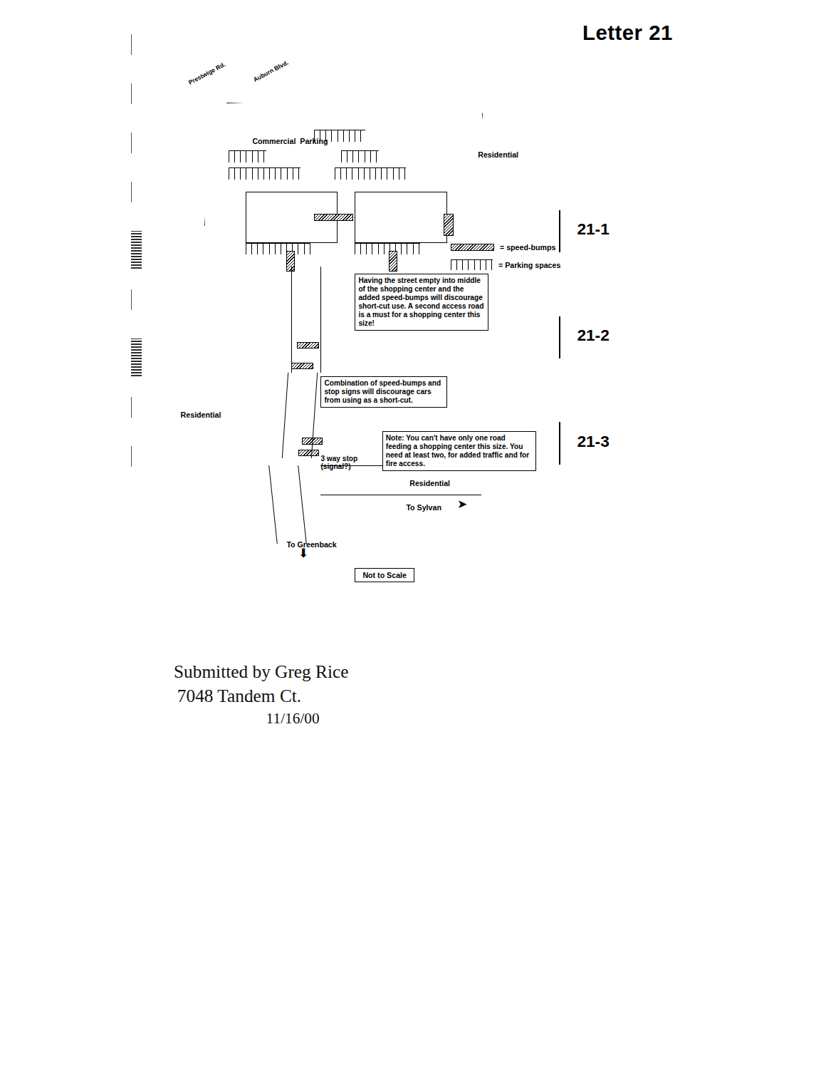Letter 21
Prestwige Rd.
Auburn Blvd.
Commercial Parking
Residential
Residential
Residential
Having the street empty into middle of the shopping center and the added speed-bumps will discourage short-cut use. A second access road is a must for a shopping center this size!
Combination of speed-bumps and stop signs will discourage cars from using as a short-cut.
Note: You can't have only one road feeding a shopping center this size. You need at least two, for added traffic and for fire access.
3 way stop
(signal?)
To Sylvan
➤
To Greenback
⬇
Not to Scale
= speed-bumps
= Parking spaces
21-1
21-2
21-3
Submitted by Greg Rice
7048 Tandem Ct.
11/16/00